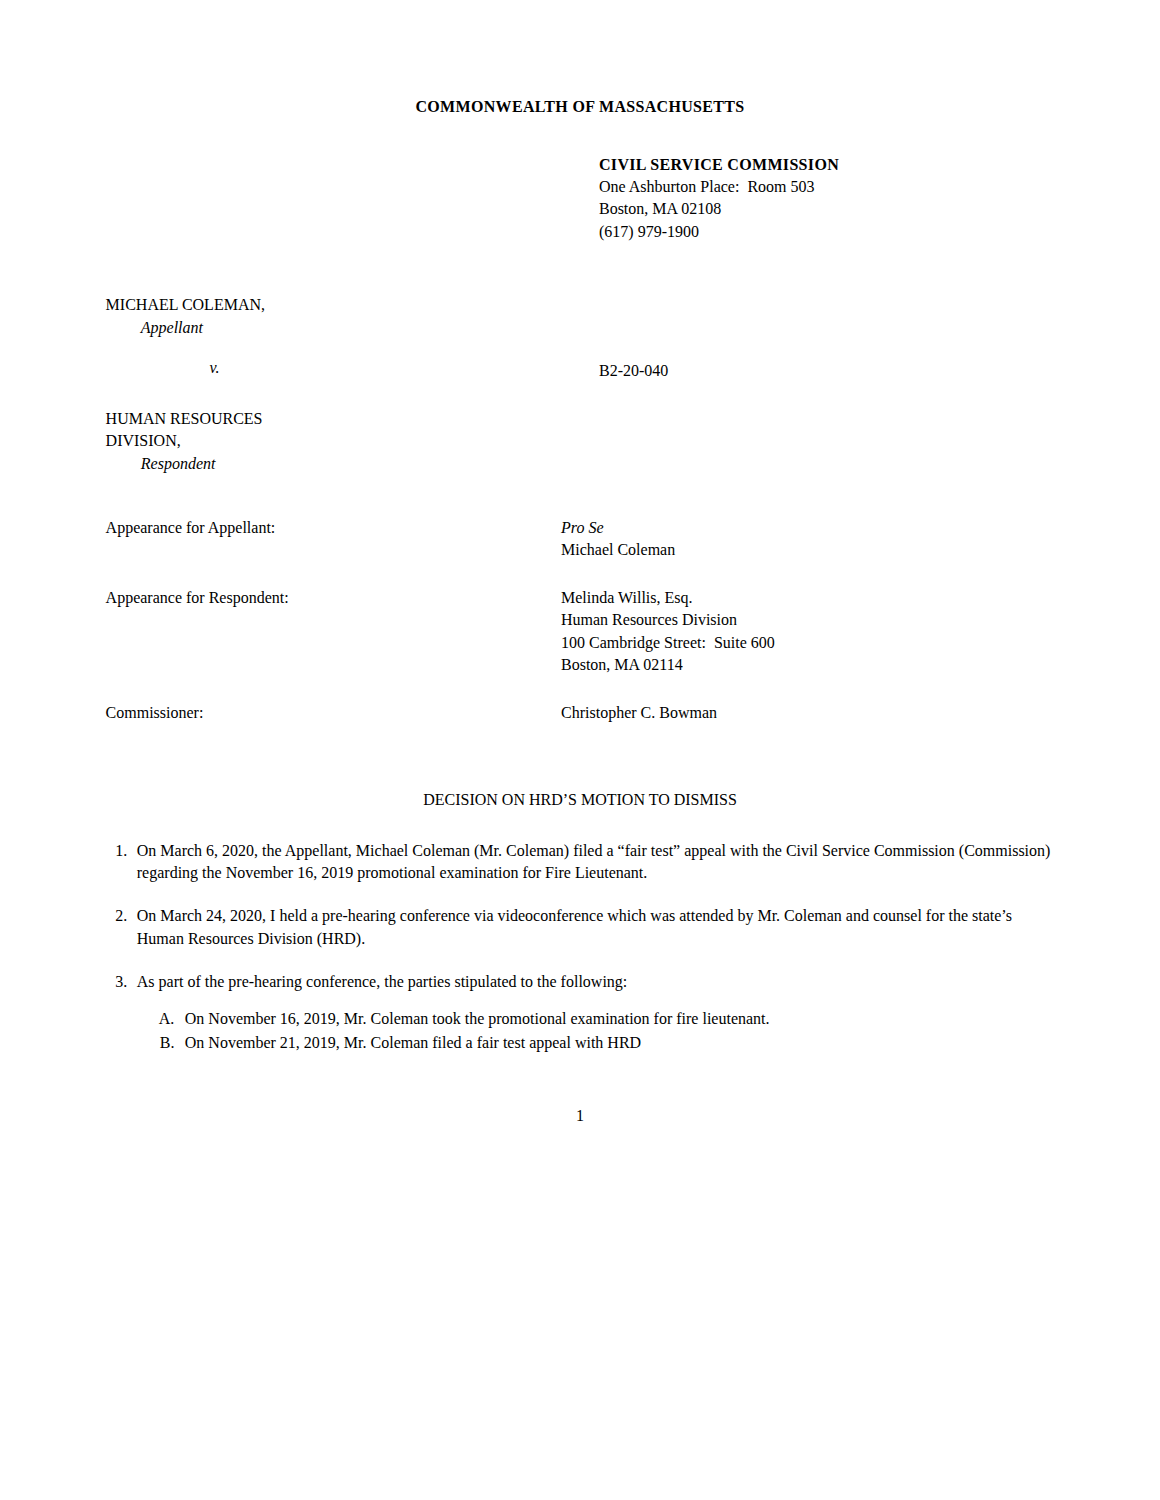COMMONWEALTH OF MASSACHUSETTS
CIVIL SERVICE COMMISSION
One Ashburton Place: Room 503
Boston, MA 02108
(617) 979-1900
MICHAEL COLEMAN,
Appellant
v.
B2-20-040
HUMAN RESOURCES
DIVISION,
Respondent
| Appearance for Appellant: | Pro Se Michael Coleman |
| Appearance for Respondent: | Melinda Willis, Esq. Human Resources Division 100 Cambridge Street: Suite 600 Boston, MA 02114 |
| Commissioner: | Christopher C. Bowman |
DECISION ON HRD’S MOTION TO DISMISS
On March 6, 2020, the Appellant, Michael Coleman (Mr. Coleman) filed a “fair test” appeal with the Civil Service Commission (Commission) regarding the November 16, 2019 promotional examination for Fire Lieutenant.
On March 24, 2020, I held a pre-hearing conference via videoconference which was attended by Mr. Coleman and counsel for the state’s Human Resources Division (HRD).
As part of the pre-hearing conference, the parties stipulated to the following:
On November 16, 2019, Mr. Coleman took the promotional examination for fire lieutenant.
On November 21, 2019, Mr. Coleman filed a fair test appeal with HRD
1